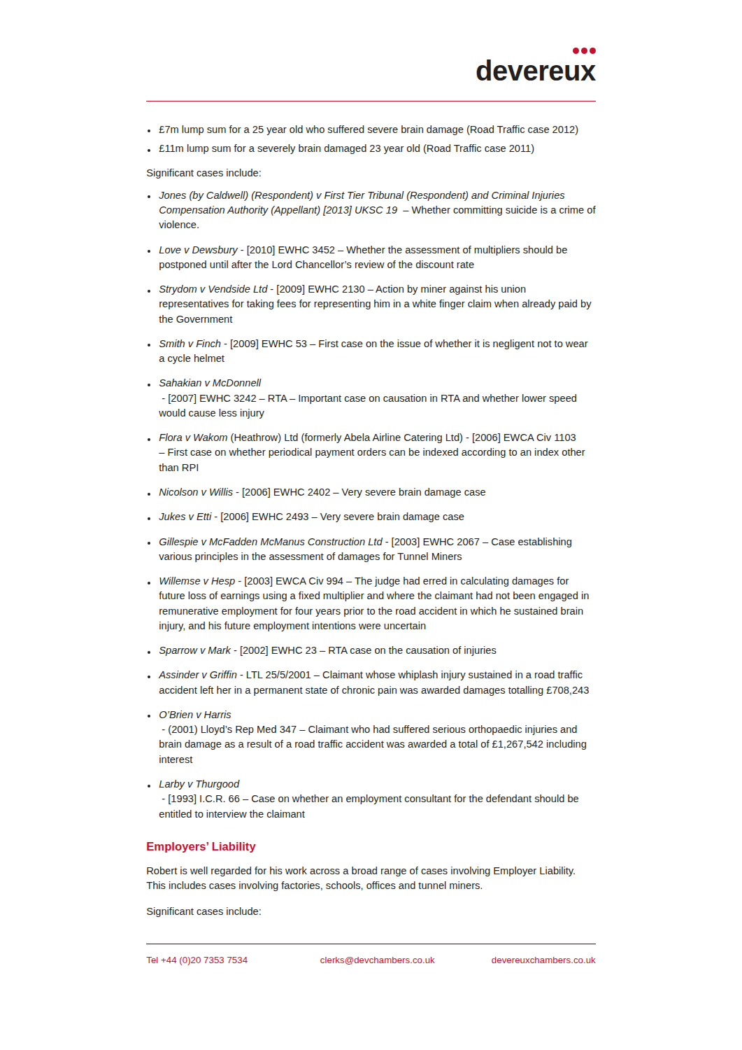devereux
£7m lump sum for a 25 year old who suffered severe brain damage (Road Traffic case 2012)
£11m lump sum for a severely brain damaged 23 year old (Road Traffic case 2011)
Significant cases include:
Jones (by Caldwell) (Respondent) v First Tier Tribunal (Respondent) and Criminal Injuries Compensation Authority (Appellant) [2013] UKSC 19 – Whether committing suicide is a crime of violence.
Love v Dewsbury - [2010] EWHC 3452 – Whether the assessment of multipliers should be postponed until after the Lord Chancellor’s review of the discount rate
Strydom v Vendside Ltd - [2009] EWHC 2130 – Action by miner against his union representatives for taking fees for representing him in a white finger claim when already paid by the Government
Smith v Finch - [2009] EWHC 53 – First case on the issue of whether it is negligent not to wear a cycle helmet
Sahakian v McDonnell
- [2007] EWHC 3242 – RTA – Important case on causation in RTA and whether lower speed would cause less injury
Flora v Wakom (Heathrow) Ltd (formerly Abela Airline Catering Ltd) - [2006] EWCA Civ 1103
– First case on whether periodical payment orders can be indexed according to an index other than RPI
Nicolson v Willis - [2006] EWHC 2402 – Very severe brain damage case
Jukes v Etti - [2006] EWHC 2493 – Very severe brain damage case
Gillespie v McFadden McManus Construction Ltd - [2003] EWHC 2067 – Case establishing various principles in the assessment of damages for Tunnel Miners
Willemse v Hesp - [2003] EWCA Civ 994 – The judge had erred in calculating damages for future loss of earnings using a fixed multiplier and where the claimant had not been engaged in remunerative employment for four years prior to the road accident in which he sustained brain injury, and his future employment intentions were uncertain
Sparrow v Mark - [2002] EWHC 23 – RTA case on the causation of injuries
Assinder v Griffin - LTL 25/5/2001 – Claimant whose whiplash injury sustained in a road traffic accident left her in a permanent state of chronic pain was awarded damages totalling £708,243
O’Brien v Harris
- (2001) Lloyd’s Rep Med 347 – Claimant who had suffered serious orthopaedic injuries and brain damage as a result of a road traffic accident was awarded a total of £1,267,542 including interest
Larby v Thurgood
- [1993] I.C.R. 66 – Case on whether an employment consultant for the defendant should be entitled to interview the claimant
Employers’ Liability
Robert is well regarded for his work across a broad range of cases involving Employer Liability. This includes cases involving factories, schools, offices and tunnel miners.
Significant cases include:
Tel +44 (0)20 7353 7534 clerks@devchambers.co.uk devereuxchambers.co.uk